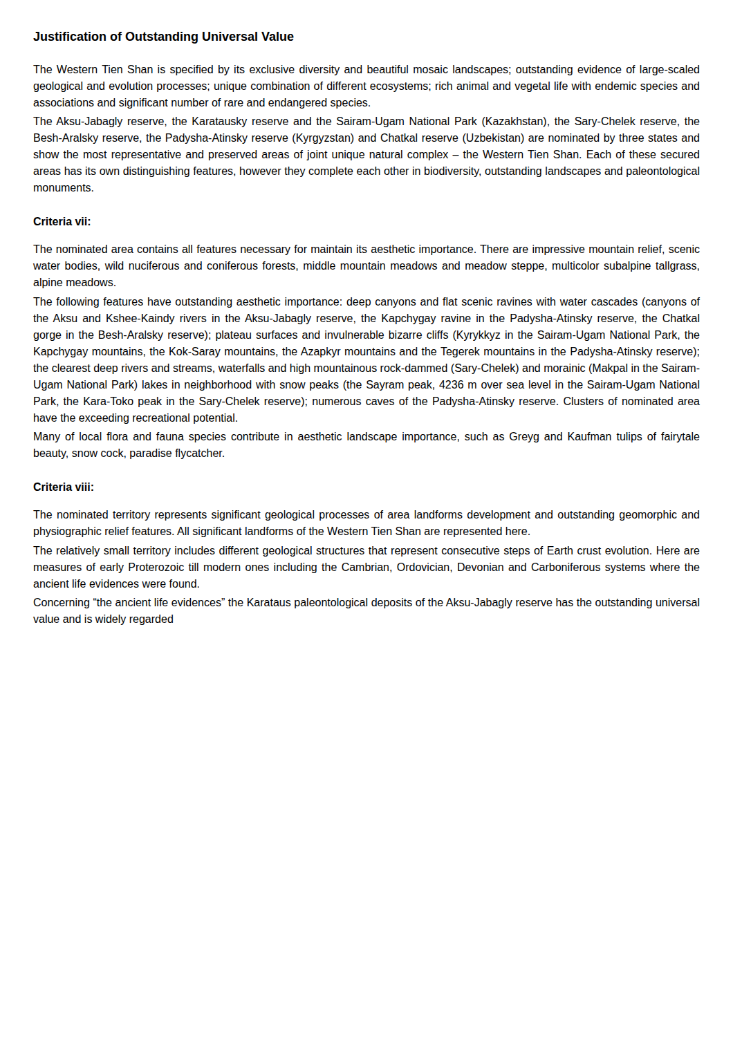Justification of Outstanding Universal Value
The Western Tien Shan is specified by its exclusive diversity and beautiful mosaic landscapes; outstanding evidence of large-scaled geological and evolution processes; unique combination of different ecosystems; rich animal and vegetal life with endemic species and associations and significant number of rare and endangered species.
The Aksu-Jabagly reserve, the Karatausky reserve and the Sairam-Ugam National Park (Kazakhstan), the Sary-Chelek reserve, the Besh-Aralsky reserve, the Padysha-Atinsky reserve (Kyrgyzstan) and Chatkal reserve (Uzbekistan) are nominated by three states and show the most representative and preserved areas of joint unique natural complex – the Western Tien Shan. Each of these secured areas has its own distinguishing features, however they complete each other in biodiversity, outstanding landscapes and paleontological monuments.
Criteria vii:
The nominated area contains all features necessary for maintain its aesthetic importance. There are impressive mountain relief, scenic water bodies, wild nuciferous and coniferous forests, middle mountain meadows and meadow steppe, multicolor subalpine tallgrass, alpine meadows.
The following features have outstanding aesthetic importance: deep canyons and flat scenic ravines with water cascades (canyons of the Aksu and Kshee-Kaindy rivers in the Aksu-Jabagly reserve, the Kapchygay ravine in the Padysha-Atinsky reserve, the Chatkal gorge in the Besh-Aralsky reserve); plateau surfaces and invulnerable bizarre cliffs (Kyrykkyz in the Sairam-Ugam National Park, the Kapchygay mountains, the Kok-Saray mountains, the Azapkyr mountains and the Tegerek mountains in the Padysha-Atinsky reserve); the clearest deep rivers and streams, waterfalls and high mountainous rock-dammed (Sary-Chelek) and morainic (Makpal in the Sairam-Ugam National Park) lakes in neighborhood with snow peaks (the Sayram peak, 4236 m over sea level in the Sairam-Ugam National Park, the Kara-Toko peak in the Sary-Chelek reserve); numerous caves of the Padysha-Atinsky reserve. Clusters of nominated area have the exceeding recreational potential.
Many of local flora and fauna species contribute in aesthetic landscape importance, such as Greyg and Kaufman tulips of fairytale beauty, snow cock, paradise flycatcher.
Criteria viii:
The nominated territory represents significant geological processes of area landforms development and outstanding geomorphic and physiographic relief features. All significant landforms of the Western Tien Shan are represented here.
The relatively small territory includes different geological structures that represent consecutive steps of Earth crust evolution. Here are measures of early Proterozoic till modern ones including the Cambrian, Ordovician, Devonian and Carboniferous systems where the ancient life evidences were found.
Concerning “the ancient life evidences” the Karataus paleontological deposits of the Aksu-Jabagly reserve has the outstanding universal value and is widely regarded